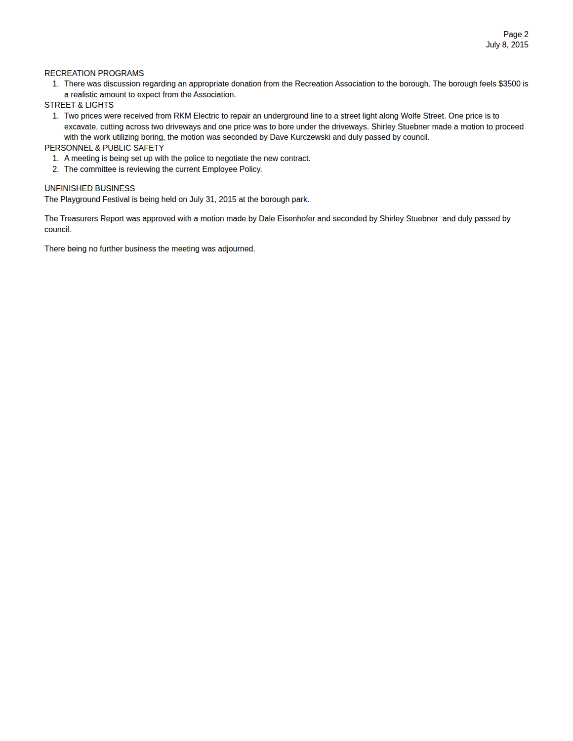Page 2
July 8, 2015
Recreation Programs
There was discussion regarding an appropriate donation from the Recreation Association to the borough. The borough feels $3500 is a realistic amount to expect from the Association.
Street & Lights
Two prices were received from RKM Electric to repair an underground line to a street light along Wolfe Street. One price is to excavate, cutting across two driveways and one price was to bore under the driveways. Shirley Stuebner made a motion to proceed with the work utilizing boring, the motion was seconded by Dave Kurczewski and duly passed by council.
Personnel & Public Safety
A meeting is being set up with the police to negotiate the new contract.
The committee is reviewing the current Employee Policy.
Unfinished Business
The Playground Festival is being held on July 31, 2015 at the borough park.
The Treasurers Report was approved with a motion made by Dale Eisenhofer and seconded by Shirley Stuebner and duly passed by council.
There being no further business the meeting was adjourned.